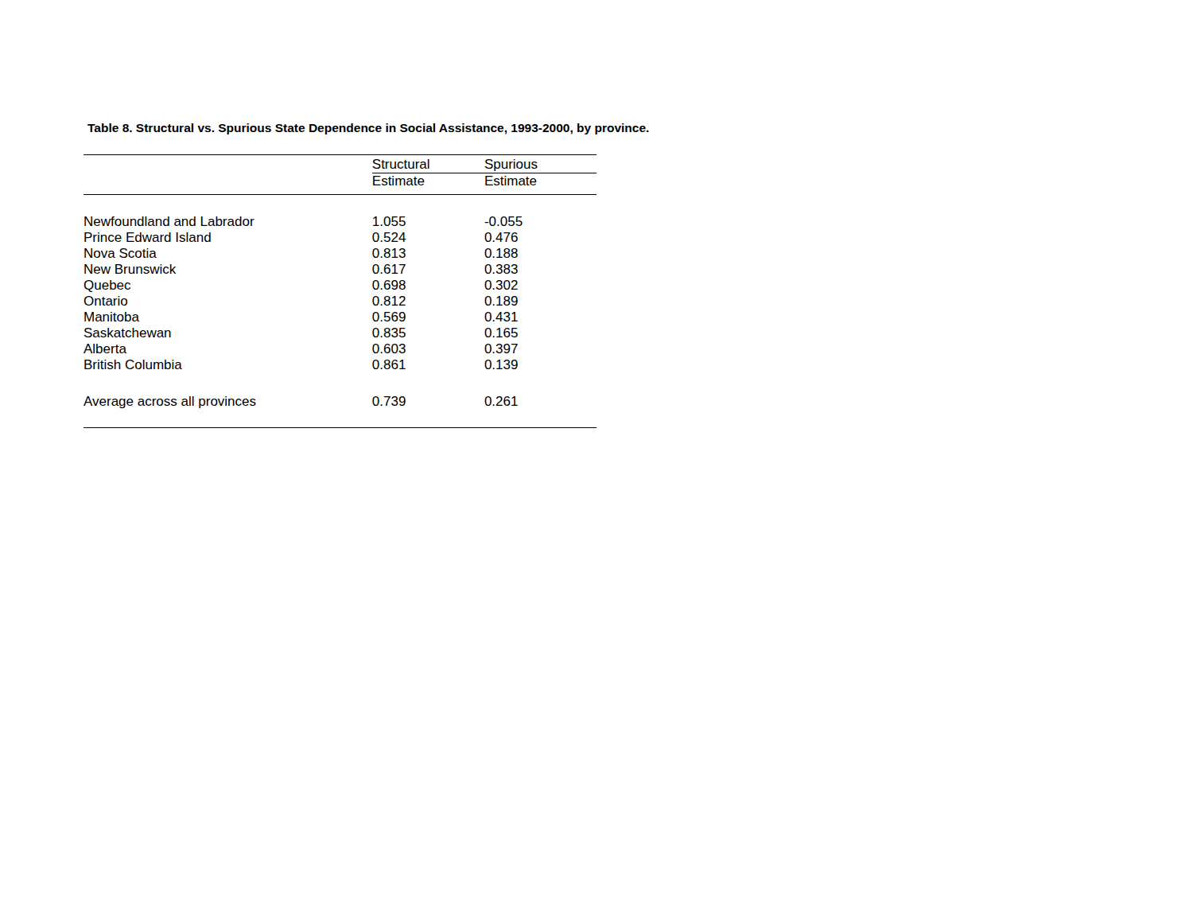Table 8. Structural vs. Spurious State Dependence in Social Assistance, 1993-2000, by province.
| | Structural | Spurious |
| | Estimate | Estimate |
| Newfoundland and Labrador | 1.055 | -0.055 |
| Prince Edward Island | 0.524 | 0.476 |
| Nova Scotia | 0.813 | 0.188 |
| New Brunswick | 0.617 | 0.383 |
| Quebec | 0.698 | 0.302 |
| Ontario | 0.812 | 0.189 |
| Manitoba | 0.569 | 0.431 |
| Saskatchewan | 0.835 | 0.165 |
| Alberta | 0.603 | 0.397 |
| British Columbia | 0.861 | 0.139 |
| Average across all provinces | 0.739 | 0.261 |